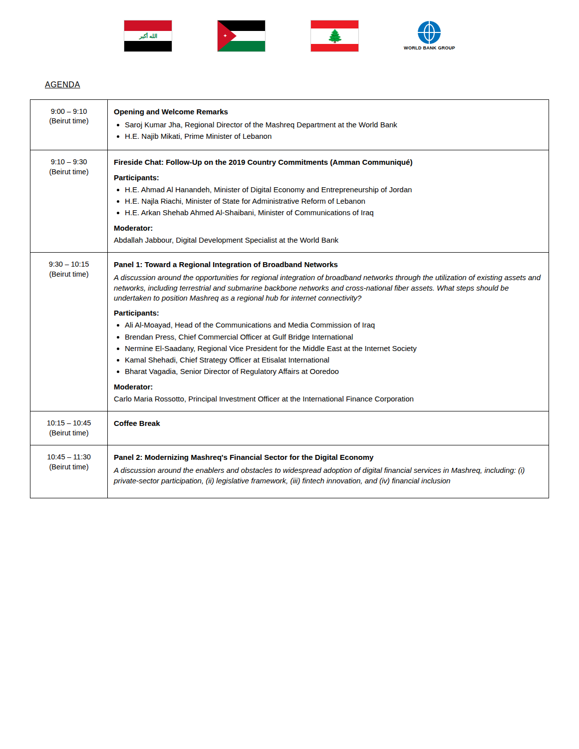الله أكبر
✦
🌲
WORLD BANK GROUP
AGENDA
| 9:00 – 9:10 (Beirut time) | Opening and Welcome Remarks Saroj Kumar Jha, Regional Director of the Mashreq Department at the World Bank H.E. Najib Mikati, Prime Minister of Lebanon |
| 9:10 – 9:30 (Beirut time) | Fireside Chat: Follow-Up on the 2019 Country Commitments (Amman Communiqué) Participants: H.E. Ahmad Al Hanandeh, Minister of Digital Economy and Entrepreneurship of Jordan H.E. Najla Riachi, Minister of State for Administrative Reform of Lebanon H.E. Arkan Shehab Ahmed Al-Shaibani, Minister of Communications of Iraq Moderator: Abdallah Jabbour, Digital Development Specialist at the World Bank |
| 9:30 – 10:15 (Beirut time) | Panel 1: Toward a Regional Integration of Broadband Networks A discussion around the opportunities for regional integration of broadband networks through the utilization of existing assets and networks, including terrestrial and submarine backbone networks and cross-national fiber assets. What steps should be undertaken to position Mashreq as a regional hub for internet connectivity? Participants: Ali Al-Moayad, Head of the Communications and Media Commission of Iraq Brendan Press, Chief Commercial Officer at Gulf Bridge International Nermine El-Saadany, Regional Vice President for the Middle East at the Internet Society Kamal Shehadi, Chief Strategy Officer at Etisalat International Bharat Vagadia, Senior Director of Regulatory Affairs at Ooredoo Moderator: Carlo Maria Rossotto, Principal Investment Officer at the International Finance Corporation |
| 10:15 – 10:45 (Beirut time) | Coffee Break |
| 10:45 – 11:30 (Beirut time) | Panel 2: Modernizing Mashreq's Financial Sector for the Digital Economy A discussion around the enablers and obstacles to widespread adoption of digital financial services in Mashreq, including: (i) private-sector participation, (ii) legislative framework, (iii) fintech innovation, and (iv) financial inclusion |